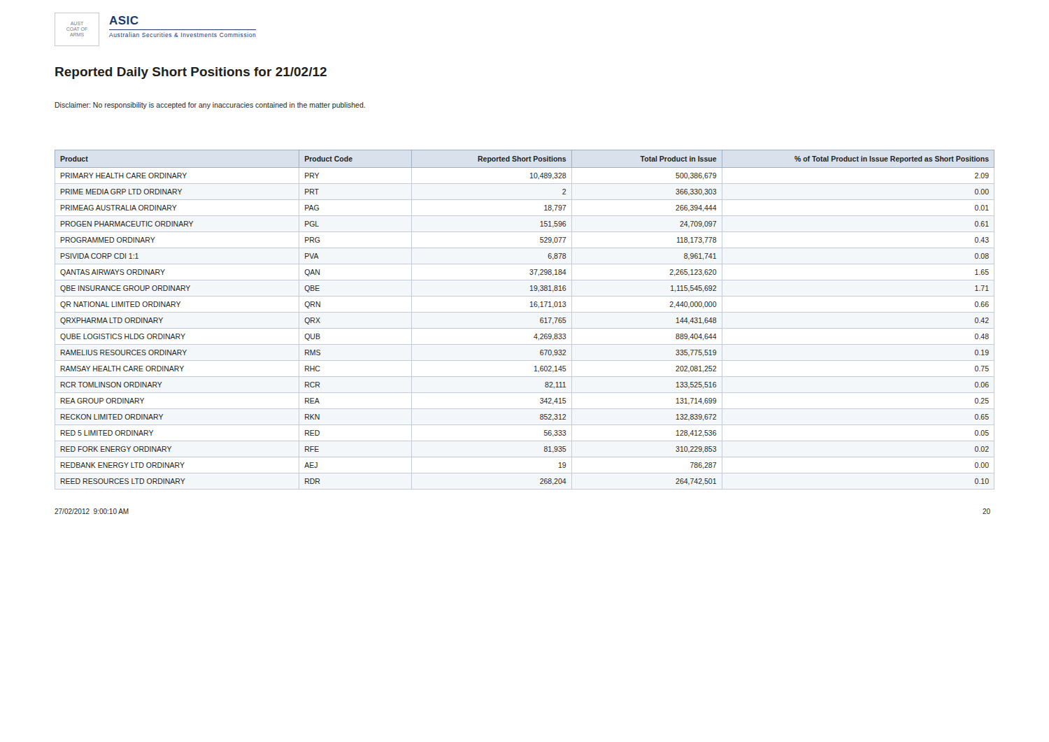AUST
COAT OF
ARMS
ASIC
Australian Securities & Investments Commission
Reported Daily Short Positions for 21/02/12
Disclaimer: No responsibility is accepted for any inaccuracies contained in the matter published.
| Product | Product Code | Reported Short Positions | Total Product in Issue | % of Total Product in Issue Reported as Short Positions |
| --- | --- | --- | --- | --- |
| PRIMARY HEALTH CARE ORDINARY | PRY | 10,489,328 | 500,386,679 | 2.09 |
| PRIME MEDIA GRP LTD ORDINARY | PRT | 2 | 366,330,303 | 0.00 |
| PRIMEAG AUSTRALIA ORDINARY | PAG | 18,797 | 266,394,444 | 0.01 |
| PROGEN PHARMACEUTIC ORDINARY | PGL | 151,596 | 24,709,097 | 0.61 |
| PROGRAMMED ORDINARY | PRG | 529,077 | 118,173,778 | 0.43 |
| PSIVIDA CORP CDI 1:1 | PVA | 6,878 | 8,961,741 | 0.08 |
| QANTAS AIRWAYS ORDINARY | QAN | 37,298,184 | 2,265,123,620 | 1.65 |
| QBE INSURANCE GROUP ORDINARY | QBE | 19,381,816 | 1,115,545,692 | 1.71 |
| QR NATIONAL LIMITED ORDINARY | QRN | 16,171,013 | 2,440,000,000 | 0.66 |
| QRXPHARMA LTD ORDINARY | QRX | 617,765 | 144,431,648 | 0.42 |
| QUBE LOGISTICS HLDG ORDINARY | QUB | 4,269,833 | 889,404,644 | 0.48 |
| RAMELIUS RESOURCES ORDINARY | RMS | 670,932 | 335,775,519 | 0.19 |
| RAMSAY HEALTH CARE ORDINARY | RHC | 1,602,145 | 202,081,252 | 0.75 |
| RCR TOMLINSON ORDINARY | RCR | 82,111 | 133,525,516 | 0.06 |
| REA GROUP ORDINARY | REA | 342,415 | 131,714,699 | 0.25 |
| RECKON LIMITED ORDINARY | RKN | 852,312 | 132,839,672 | 0.65 |
| RED 5 LIMITED ORDINARY | RED | 56,333 | 128,412,536 | 0.05 |
| RED FORK ENERGY ORDINARY | RFE | 81,935 | 310,229,853 | 0.02 |
| REDBANK ENERGY LTD ORDINARY | AEJ | 19 | 786,287 | 0.00 |
| REED RESOURCES LTD ORDINARY | RDR | 268,204 | 264,742,501 | 0.10 |
27/02/2012 9:00:10 AM
20